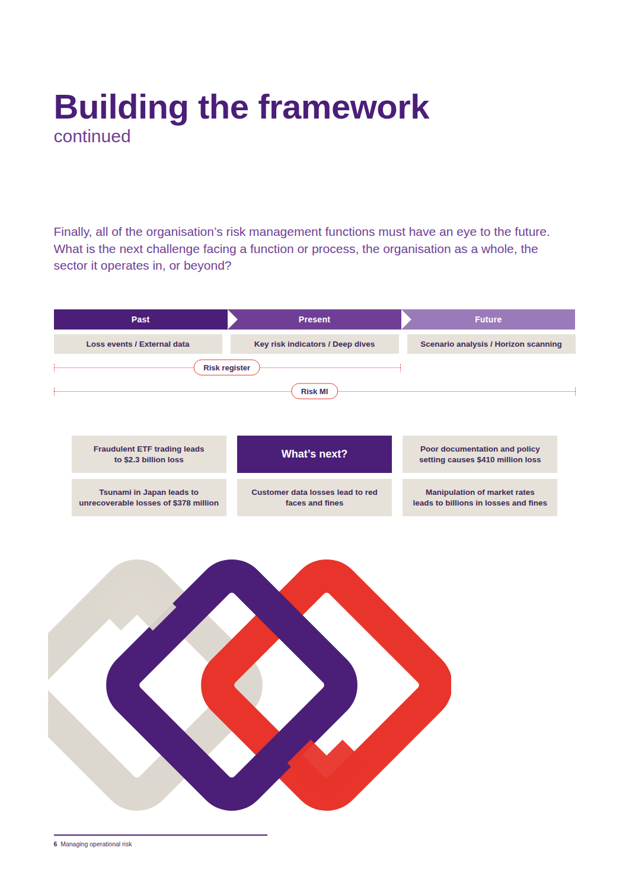Building the framework
continued
Finally, all of the organisation’s risk management functions must have an eye to the future. What is the next challenge facing a function or process, the organisation as a whole, the sector it operates in, or beyond?
Past
Present
Future
Loss events / External data
Key risk indicators / Deep dives
Scenario analysis / Horizon scanning
Risk register
Risk MI
Fraudulent ETF trading leads
to $2.3 billion loss
What’s next?
Poor documentation and policy
setting causes $410 million loss
Tsunami in Japan leads to
unrecoverable losses of $378 million
Customer data losses lead to red
faces and fines
Manipulation of market rates
leads to billions in losses and fines
6 Managing operational risk